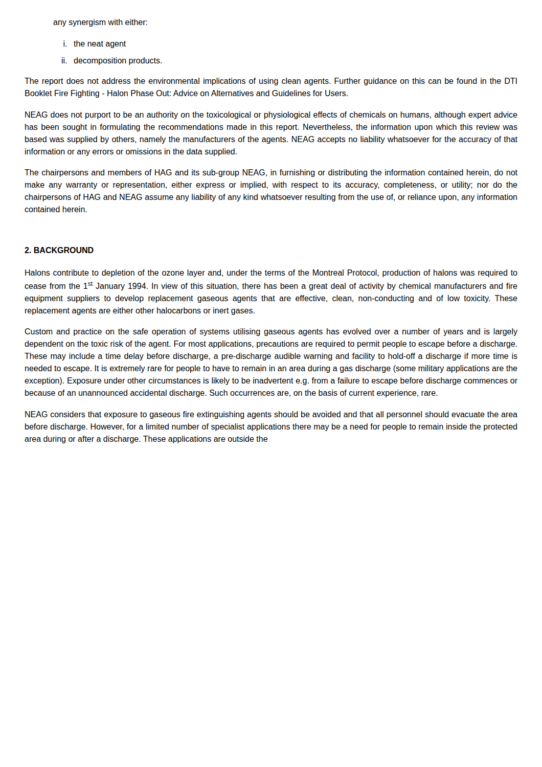any synergism with either:
the neat agent
decomposition products.
The report does not address the environmental implications of using clean agents. Further guidance on this can be found in the DTI Booklet Fire Fighting - Halon Phase Out: Advice on Alternatives and Guidelines for Users.
NEAG does not purport to be an authority on the toxicological or physiological effects of chemicals on humans, although expert advice has been sought in formulating the recommendations made in this report. Nevertheless, the information upon which this review was based was supplied by others, namely the manufacturers of the agents. NEAG accepts no liability whatsoever for the accuracy of that information or any errors or omissions in the data supplied.
The chairpersons and members of HAG and its sub-group NEAG, in furnishing or distributing the information contained herein, do not make any warranty or representation, either express or implied, with respect to its accuracy, completeness, or utility; nor do the chairpersons of HAG and NEAG assume any liability of any kind whatsoever resulting from the use of, or reliance upon, any information contained herein.
2. BACKGROUND
Halons contribute to depletion of the ozone layer and, under the terms of the Montreal Protocol, production of halons was required to cease from the 1st January 1994. In view of this situation, there has been a great deal of activity by chemical manufacturers and fire equipment suppliers to develop replacement gaseous agents that are effective, clean, non-conducting and of low toxicity. These replacement agents are either other halocarbons or inert gases.
Custom and practice on the safe operation of systems utilising gaseous agents has evolved over a number of years and is largely dependent on the toxic risk of the agent. For most applications, precautions are required to permit people to escape before a discharge. These may include a time delay before discharge, a pre-discharge audible warning and facility to hold-off a discharge if more time is needed to escape. It is extremely rare for people to have to remain in an area during a gas discharge (some military applications are the exception). Exposure under other circumstances is likely to be inadvertent e.g. from a failure to escape before discharge commences or because of an unannounced accidental discharge. Such occurrences are, on the basis of current experience, rare.
NEAG considers that exposure to gaseous fire extinguishing agents should be avoided and that all personnel should evacuate the area before discharge. However, for a limited number of specialist applications there may be a need for people to remain inside the protected area during or after a discharge. These applications are outside the